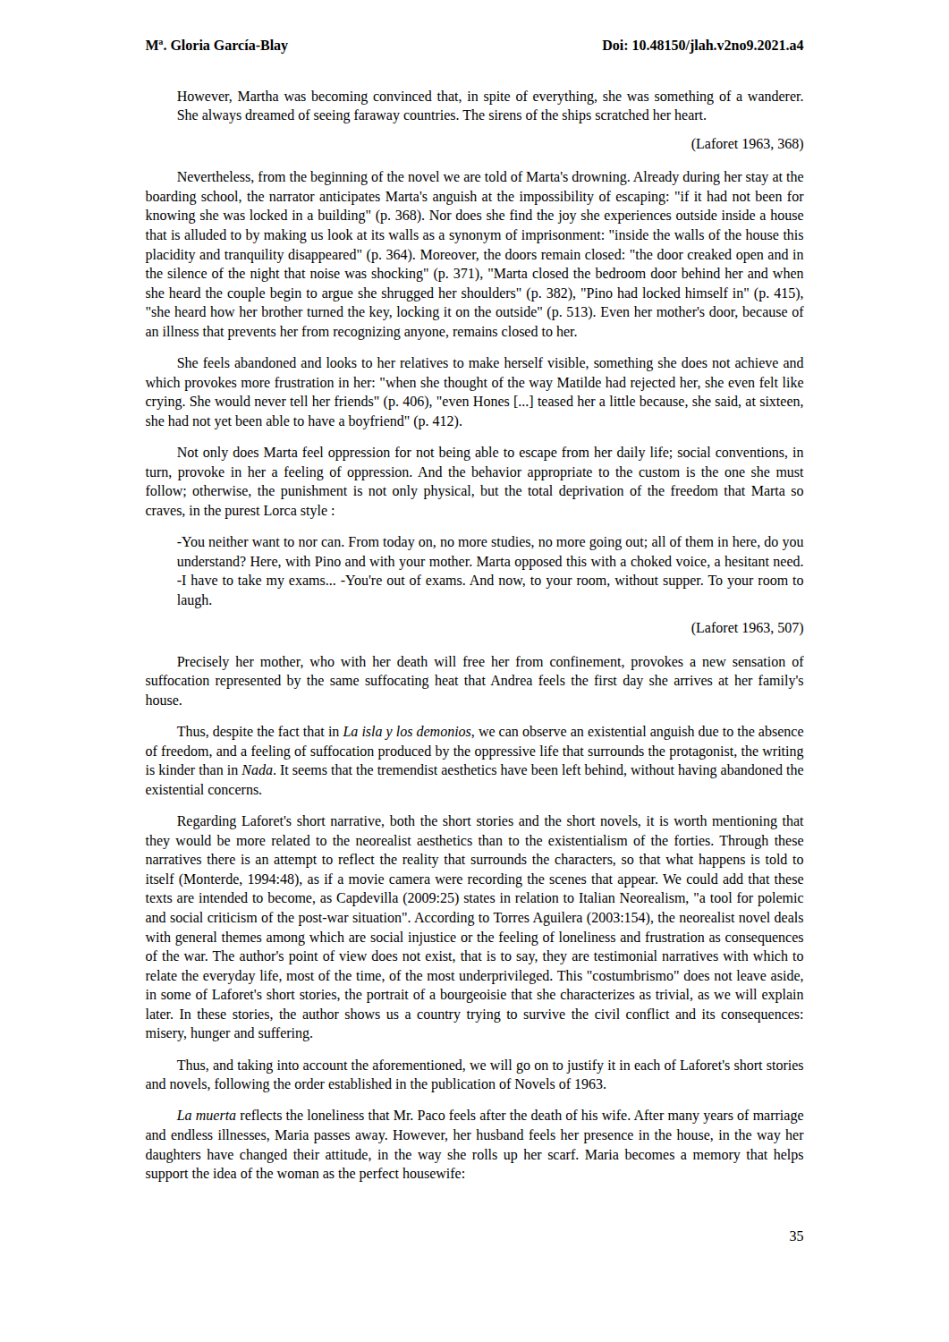Mª. Gloria García-Blay Doi: 10.48150/jlah.v2no9.2021.a4
However, Martha was becoming convinced that, in spite of everything, she was something of a wanderer. She always dreamed of seeing faraway countries. The sirens of the ships scratched her heart.
(Laforet 1963, 368)
Nevertheless, from the beginning of the novel we are told of Marta's drowning. Already during her stay at the boarding school, the narrator anticipates Marta's anguish at the impossibility of escaping: "if it had not been for knowing she was locked in a building" (p. 368). Nor does she find the joy she experiences outside inside a house that is alluded to by making us look at its walls as a synonym of imprisonment: "inside the walls of the house this placidity and tranquility disappeared" (p. 364). Moreover, the doors remain closed: "the door creaked open and in the silence of the night that noise was shocking" (p. 371), "Marta closed the bedroom door behind her and when she heard the couple begin to argue she shrugged her shoulders" (p. 382), "Pino had locked himself in" (p. 415), "she heard how her brother turned the key, locking it on the outside" (p. 513). Even her mother's door, because of an illness that prevents her from recognizing anyone, remains closed to her.
She feels abandoned and looks to her relatives to make herself visible, something she does not achieve and which provokes more frustration in her: "when she thought of the way Matilde had rejected her, she even felt like crying. She would never tell her friends" (p. 406), "even Hones [...] teased her a little because, she said, at sixteen, she had not yet been able to have a boyfriend" (p. 412).
Not only does Marta feel oppression for not being able to escape from her daily life; social conventions, in turn, provoke in her a feeling of oppression. And the behavior appropriate to the custom is the one she must follow; otherwise, the punishment is not only physical, but the total deprivation of the freedom that Marta so craves, in the purest Lorca style :
-You neither want to nor can. From today on, no more studies, no more going out; all of them in here, do you understand? Here, with Pino and with your mother. Marta opposed this with a choked voice, a hesitant need. -I have to take my exams... -You're out of exams. And now, to your room, without supper. To your room to laugh.
(Laforet 1963, 507)
Precisely her mother, who with her death will free her from confinement, provokes a new sensation of suffocation represented by the same suffocating heat that Andrea feels the first day she arrives at her family's house.
Thus, despite the fact that in La isla y los demonios, we can observe an existential anguish due to the absence of freedom, and a feeling of suffocation produced by the oppressive life that surrounds the protagonist, the writing is kinder than in Nada. It seems that the tremendist aesthetics have been left behind, without having abandoned the existential concerns.
Regarding Laforet's short narrative, both the short stories and the short novels, it is worth mentioning that they would be more related to the neorealist aesthetics than to the existentialism of the forties. Through these narratives there is an attempt to reflect the reality that surrounds the characters, so that what happens is told to itself (Monterde, 1994:48), as if a movie camera were recording the scenes that appear. We could add that these texts are intended to become, as Capdevilla (2009:25) states in relation to Italian Neorealism, "a tool for polemic and social criticism of the post-war situation". According to Torres Aguilera (2003:154), the neorealist novel deals with general themes among which are social injustice or the feeling of loneliness and frustration as consequences of the war. The author's point of view does not exist, that is to say, they are testimonial narratives with which to relate the everyday life, most of the time, of the most underprivileged. This "costumbrismo" does not leave aside, in some of Laforet's short stories, the portrait of a bourgeoisie that she characterizes as trivial, as we will explain later. In these stories, the author shows us a country trying to survive the civil conflict and its consequences: misery, hunger and suffering.
Thus, and taking into account the aforementioned, we will go on to justify it in each of Laforet's short stories and novels, following the order established in the publication of Novels of 1963.
La muerta reflects the loneliness that Mr. Paco feels after the death of his wife. After many years of marriage and endless illnesses, Maria passes away. However, her husband feels her presence in the house, in the way her daughters have changed their attitude, in the way she rolls up her scarf. Maria becomes a memory that helps support the idea of the woman as the perfect housewife:
35